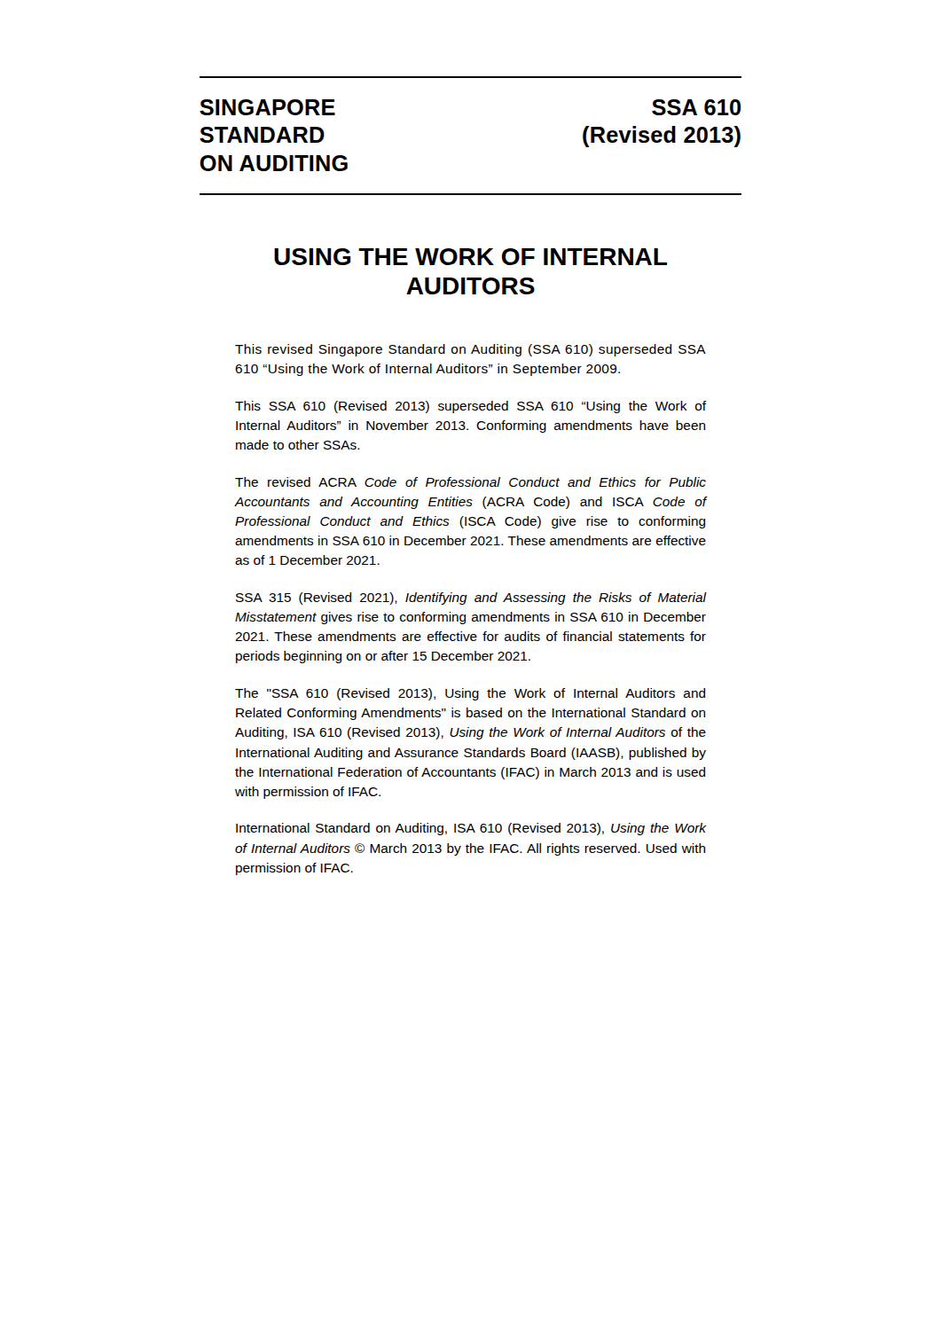SINGAPORE
STANDARD
ON AUDITING
SSA 610
(Revised 2013)
USING THE WORK OF INTERNAL
AUDITORS
This revised Singapore Standard on Auditing (SSA 610) superseded SSA 610 “Using the Work of Internal Auditors” in September 2009.
This SSA 610 (Revised 2013) superseded SSA 610 “Using the Work of Internal Auditors” in November 2013. Conforming amendments have been made to other SSAs.
The revised ACRA Code of Professional Conduct and Ethics for Public Accountants and Accounting Entities (ACRA Code) and ISCA Code of Professional Conduct and Ethics (ISCA Code) give rise to conforming amendments in SSA 610 in December 2021. These amendments are effective as of 1 December 2021.
SSA 315 (Revised 2021), Identifying and Assessing the Risks of Material Misstatement gives rise to conforming amendments in SSA 610 in December 2021. These amendments are effective for audits of financial statements for periods beginning on or after 15 December 2021.
The "SSA 610 (Revised 2013), Using the Work of Internal Auditors and Related Conforming Amendments" is based on the International Standard on Auditing, ISA 610 (Revised 2013), Using the Work of Internal Auditors of the International Auditing and Assurance Standards Board (IAASB), published by the International Federation of Accountants (IFAC) in March 2013 and is used with permission of IFAC.
International Standard on Auditing, ISA 610 (Revised 2013), Using the Work of Internal Auditors © March 2013 by the IFAC. All rights reserved. Used with permission of IFAC.